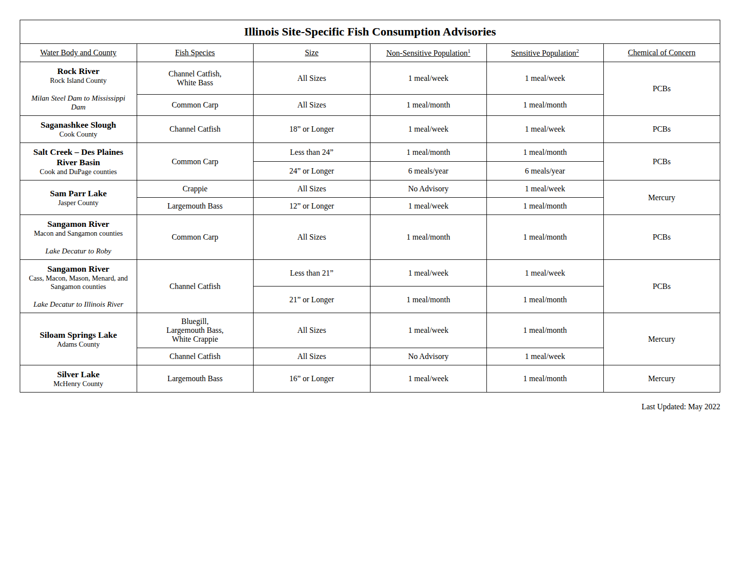Illinois Site-Specific Fish Consumption Advisories
| Water Body and County | Fish Species | Size | Non-Sensitive Population 1 | Sensitive Population 2 | Chemical of Concern |
| --- | --- | --- | --- | --- | --- |
| Rock River Rock Island County Milan Steel Dam to Mississippi Dam | Channel Catfish, White Bass | All Sizes | 1 meal/week | 1 meal/week | PCBs |
| Common Carp | All Sizes | 1 meal/month | 1 meal/month |
| Saganashkee Slough Cook County | Channel Catfish | 18” or Longer | 1 meal/week | 1 meal/week | PCBs |
| Salt Creek – Des Plaines River Basin Cook and DuPage counties | Common Carp | Less than 24” | 1 meal/month | 1 meal/month | PCBs |
| 24” or Longer | 6 meals/year | 6 meals/year |
| Sam Parr Lake Jasper County | Crappie | All Sizes | No Advisory | 1 meal/week | Mercury |
| Largemouth Bass | 12” or Longer | 1 meal/week | 1 meal/month |
| Sangamon River Macon and Sangamon counties Lake Decatur to Roby | Common Carp | All Sizes | 1 meal/month | 1 meal/month | PCBs |
| Sangamon River Cass, Macon, Mason, Menard, and Sangamon counties Lake Decatur to Illinois River | Channel Catfish | Less than 21” | 1 meal/week | 1 meal/week | PCBs |
| 21” or Longer | 1 meal/month | 1 meal/month |
| Siloam Springs Lake Adams County | Bluegill, Largemouth Bass, White Crappie | All Sizes | 1 meal/week | 1 meal/month | Mercury |
| Channel Catfish | All Sizes | No Advisory | 1 meal/week |
| Silver Lake McHenry County | Largemouth Bass | 16” or Longer | 1 meal/week | 1 meal/month | Mercury |
Last Updated: May 2022